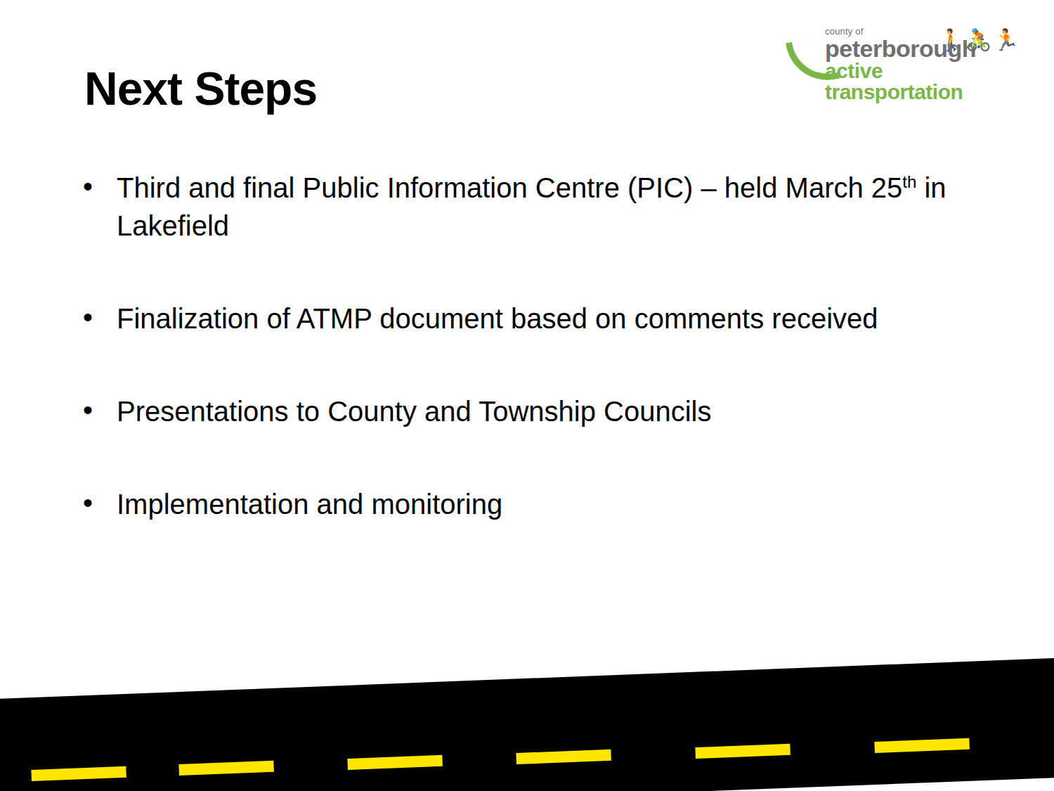county of
peterborough
active transportation
🚶🚴🏃
Next Steps
Third and final Public Information Centre (PIC) – held March 25th in Lakefield
Finalization of ATMP document based on comments received
Presentations to County and Township Councils
Implementation and monitoring